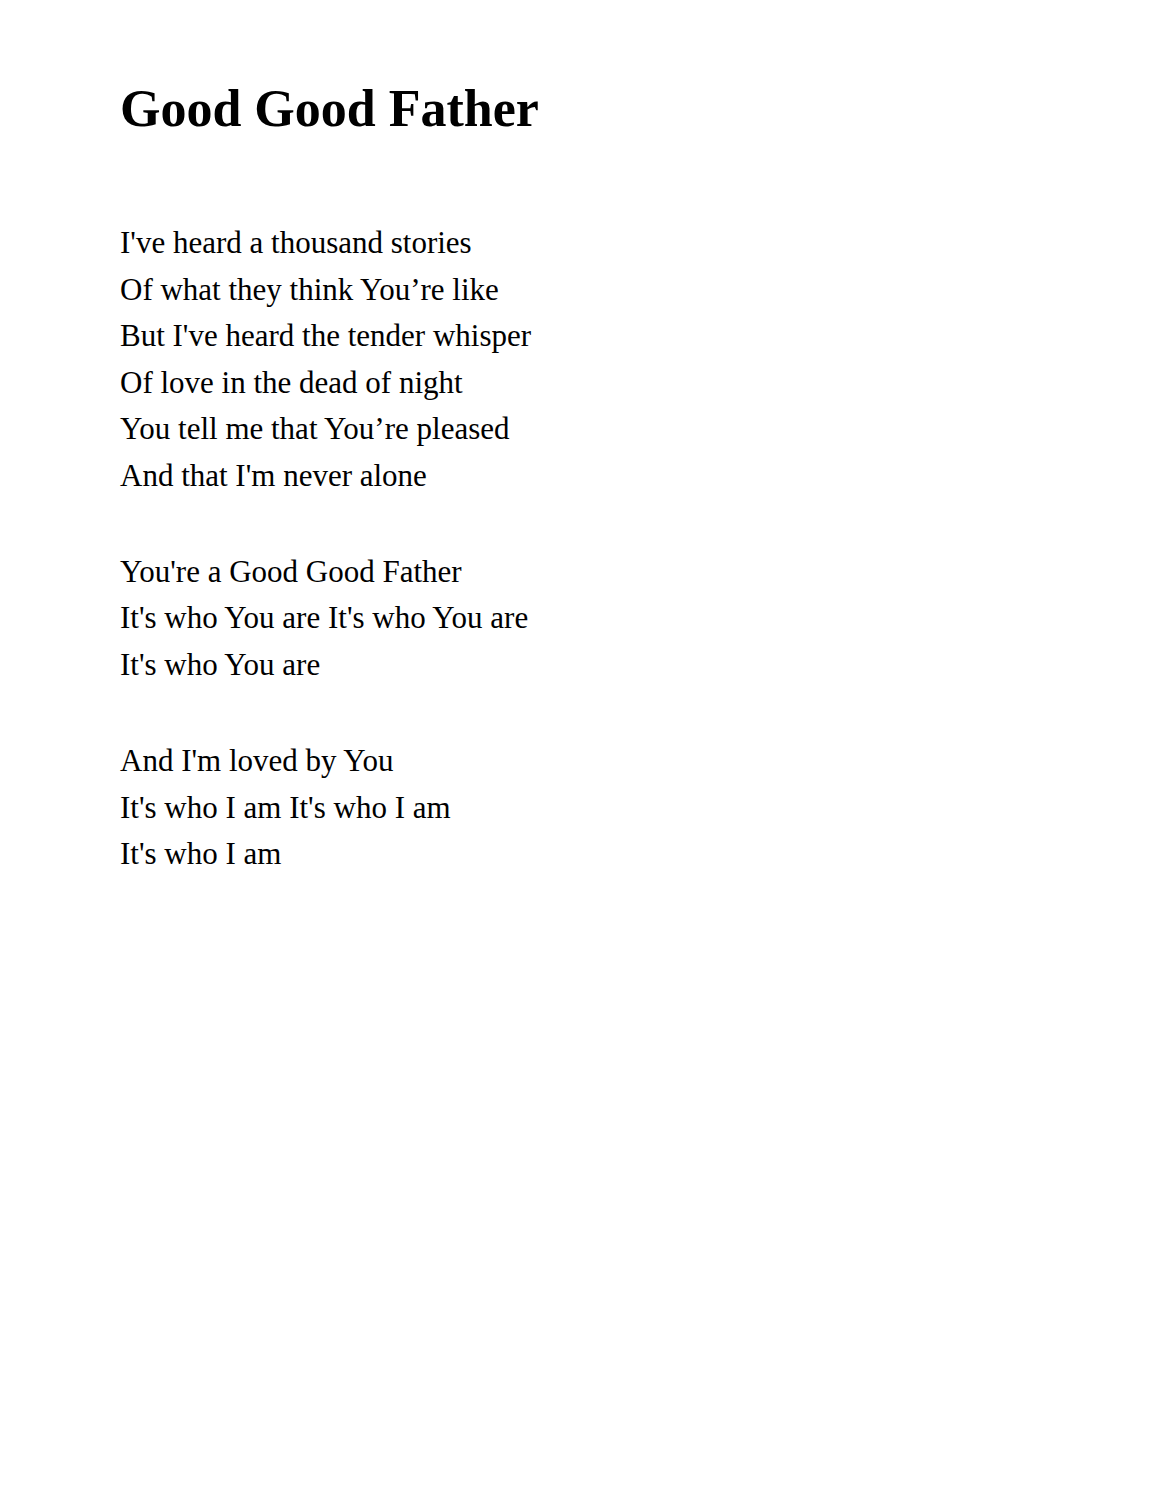Good Good Father
I've heard a thousand stories
Of what they think You’re like
But I've heard the tender whisper
Of love in the dead of night
You tell me that You’re pleased
And that I'm never alone
You're a Good Good Father
It's who You are It's who You are
It's who You are
And I'm loved by You
It's who I am It's who I am
It's who I am